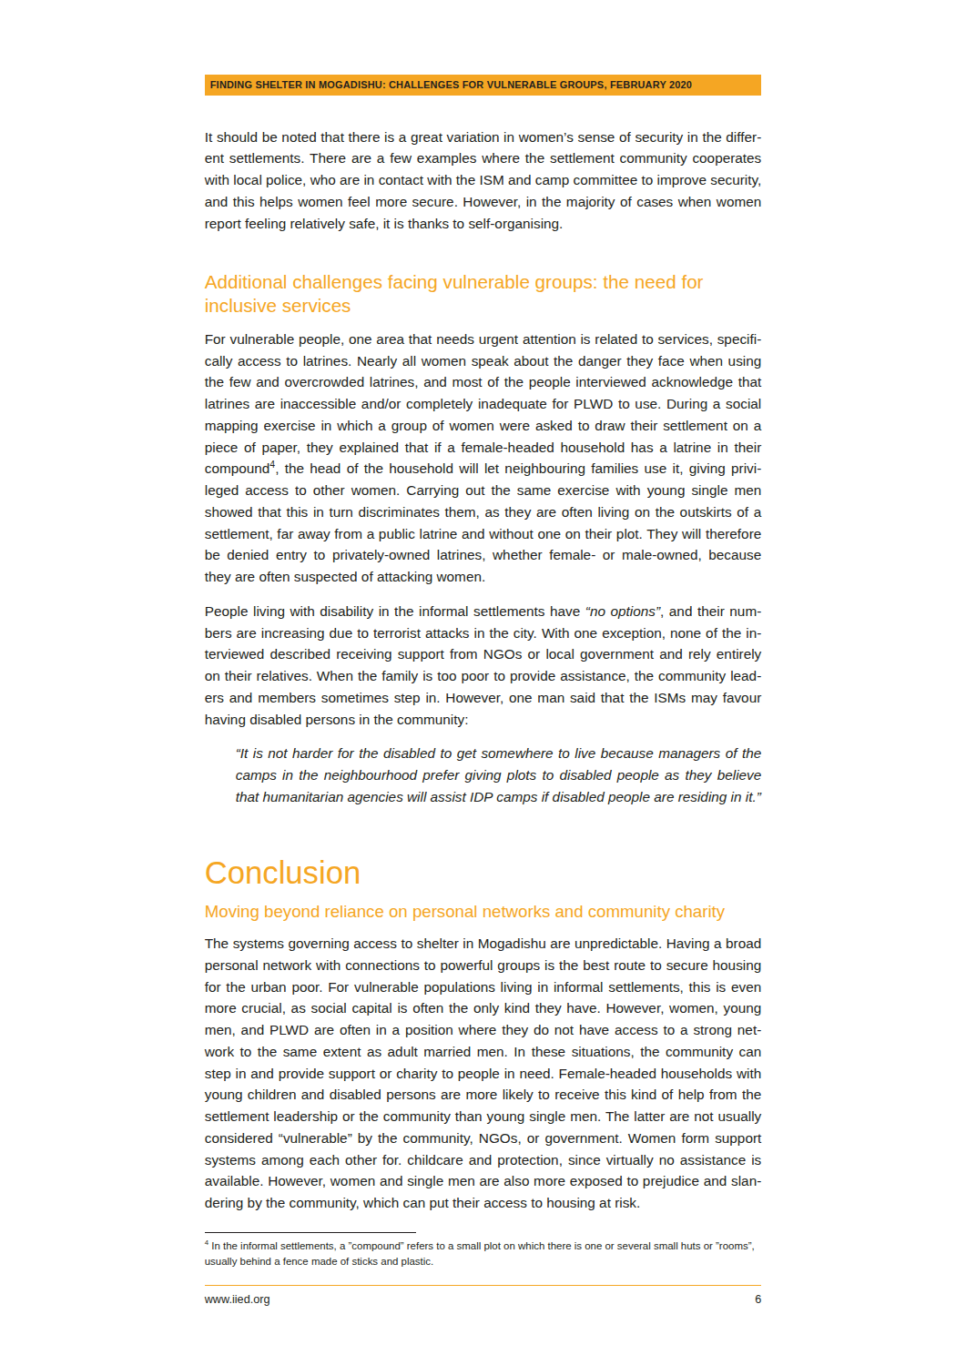Finding shelter in Mogadishu: challenges for vulnerable groups, February 2020
It should be noted that there is a great variation in women’s sense of security in the different settlements. There are a few examples where the settlement community cooperates with local police, who are in contact with the ISM and camp committee to improve security, and this helps women feel more secure. However, in the majority of cases when women report feeling relatively safe, it is thanks to self-organising.
Additional challenges facing vulnerable groups: the need for inclusive services
For vulnerable people, one area that needs urgent attention is related to services, specifically access to latrines. Nearly all women speak about the danger they face when using the few and overcrowded latrines, and most of the people interviewed acknowledge that latrines are inaccessible and/or completely inadequate for PLWD to use. During a social mapping exercise in which a group of women were asked to draw their settlement on a piece of paper, they explained that if a female-headed household has a latrine in their compound4, the head of the household will let neighbouring families use it, giving privileged access to other women. Carrying out the same exercise with young single men showed that this in turn discriminates them, as they are often living on the outskirts of a settlement, far away from a public latrine and without one on their plot. They will therefore be denied entry to privately-owned latrines, whether female- or male-owned, because they are often suspected of attacking women.
People living with disability in the informal settlements have “no options”, and their numbers are increasing due to terrorist attacks in the city. With one exception, none of the interviewed described receiving support from NGOs or local government and rely entirely on their relatives. When the family is too poor to provide assistance, the community leaders and members sometimes step in. However, one man said that the ISMs may favour having disabled persons in the community:
“It is not harder for the disabled to get somewhere to live because managers of the camps in the neighbourhood prefer giving plots to disabled people as they believe that humanitarian agencies will assist IDP camps if disabled people are residing in it.”
Conclusion
Moving beyond reliance on personal networks and community charity
The systems governing access to shelter in Mogadishu are unpredictable. Having a broad personal network with connections to powerful groups is the best route to secure housing for the urban poor. For vulnerable populations living in informal settlements, this is even more crucial, as social capital is often the only kind they have. However, women, young men, and PLWD are often in a position where they do not have access to a strong network to the same extent as adult married men. In these situations, the community can step in and provide support or charity to people in need. Female-headed households with young children and disabled persons are more likely to receive this kind of help from the settlement leadership or the community than young single men. The latter are not usually considered “vulnerable” by the community, NGOs, or government. Women form support systems among each other for. childcare and protection, since virtually no assistance is available. However, women and single men are also more exposed to prejudice and slandering by the community, which can put their access to housing at risk.
4 In the informal settlements, a ”compound” refers to a small plot on which there is one or several small huts or ”rooms”, usually behind a fence made of sticks and plastic.
www.iied.org 6